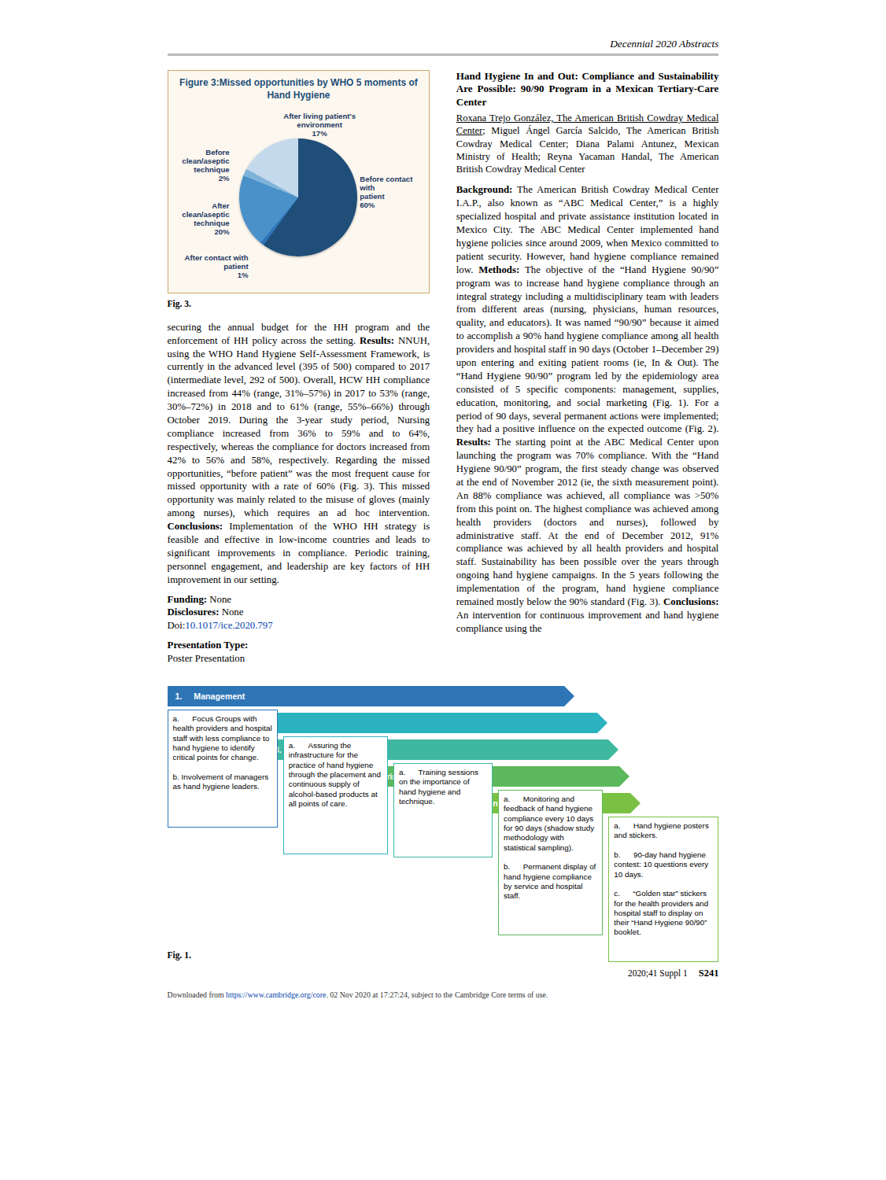Decennial 2020 Abstracts
Figure 3:Missed opportunities by WHO 5 moments of
Hand Hygiene
After living patient's
environment
17%
Before
clean/aseptic
technique
2%
After clean/aseptic
technique
20%
After contact with
patient
1%
Before contact with
patient
60%
Fig. 3.
securing the annual budget for the HH program and the enforcement of HH policy across the setting. Results: NNUH, using the WHO Hand Hygiene Self-Assessment Framework, is currently in the advanced level (395 of 500) compared to 2017 (intermediate level, 292 of 500). Overall, HCW HH compliance increased from 44% (range, 31%–57%) in 2017 to 53% (range, 30%–72%) in 2018 and to 61% (range, 55%–66%) through October 2019. During the 3-year study period, Nursing compliance increased from 36% to 59% and to 64%, respectively, whereas the compliance for doctors increased from 42% to 56% and 58%, respectively. Regarding the missed opportunities, “before patient” was the most frequent cause for missed opportunity with a rate of 60% (Fig. 3). This missed opportunity was mainly related to the misuse of gloves (mainly among nurses), which requires an ad hoc intervention. Conclusions: Implementation of the WHO HH strategy is feasible and effective in low-income countries and leads to significant improvements in compliance. Periodic training, personnel engagement, and leadership are key factors of HH improvement in our setting.
Funding: None
Disclosures: None
Doi:10.1017/ice.2020.797
Presentation Type:
Poster Presentation
Hand Hygiene In and Out: Compliance and Sustainability Are Possible: 90/90 Program in a Mexican Tertiary-Care Center
Roxana Trejo González, The American British Cowdray Medical Center; Miguel Ángel García Salcido, The American British Cowdray Medical Center; Diana Palami Antunez, Mexican Ministry of Health; Reyna Yacaman Handal, The American British Cowdray Medical Center
Background: The American British Cowdray Medical Center I.A.P., also known as “ABC Medical Center,” is a highly specialized hospital and private assistance institution located in Mexico City. The ABC Medical Center implemented hand hygiene policies since around 2009, when Mexico committed to patient security. However, hand hygiene compliance remained low. Methods: The objective of the “Hand Hygiene 90/90” program was to increase hand hygiene compliance through an integral strategy including a multidisciplinary team with leaders from different areas (nursing, physicians, human resources, quality, and educators). It was named “90/90” because it aimed to accomplish a 90% hand hygiene compliance among all health providers and hospital staff in 90 days (October 1–December 29) upon entering and exiting patient rooms (ie, In & Out). The “Hand Hygiene 90/90” program led by the epidemiology area consisted of 5 specific components: management, supplies, education, monitoring, and social marketing (Fig. 1). For a period of 90 days, several permanent actions were implemented; they had a positive influence on the expected outcome (Fig. 2). Results: The starting point at the ABC Medical Center upon launching the program was 70% compliance. With the “Hand Hygiene 90/90” program, the first steady change was observed at the end of November 2012 (ie, the sixth measurement point). An 88% compliance was achieved, all compliance was >50% from this point on. The highest compliance was achieved among health providers (doctors and nurses), followed by administrative staff. At the end of December 2012, 91% compliance was achieved by all health providers and hospital staff. Sustainability has been possible over the years through ongoing hand hygiene campaigns. In the 5 years following the implementation of the program, hand hygiene compliance remained mostly below the 90% standard (Fig. 3). Conclusions: An intervention for continuous improvement and hand hygiene compliance using the
1. Management
2. Supplies
3. Education
4. Monitoring
5. Social Marketing
a. Focus Groups with health providers and hospital staff with less compliance to hand hygiene to identify critical points for change.
b. Involvement of managers as hand hygiene leaders.
a. Assuring the infrastructure for the practice of hand hygiene through the placement and continuous supply of alcohol-based products at all points of care.
a. Training sessions on the importance of hand hygiene and technique.
a. Monitoring and feedback of hand hygiene compliance every 10 days for 90 days (shadow study methodology with statistical sampling).
b. Permanent display of hand hygiene compliance by service and hospital staff.
a. Hand hygiene posters and stickers.
b. 90-day hand hygiene contest: 10 questions every 10 days.
c. “Golden star” stickers for the health providers and hospital staff to display on their “Hand Hygiene 90/90” booklet.
Fig. 1.
2020;41 Suppl 1 S241
Downloaded from https://www.cambridge.org/core. 02 Nov 2020 at 17:27:24, subject to the Cambridge Core terms of use.